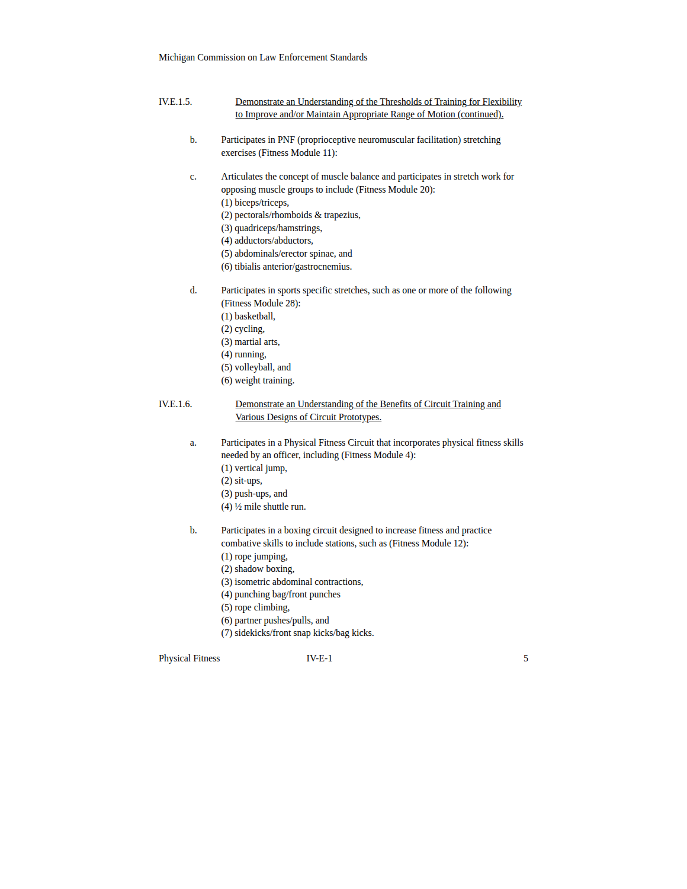Michigan Commission on Law Enforcement Standards
| IV.E.1.5. | Demonstrate an Understanding of the Thresholds of Training for Flexibility to Improve and/or Maintain Appropriate Range of Motion (continued). |
| b. | Participates in PNF (proprioceptive neuromuscular facilitation) stretching exercises (Fitness Module 11): |
| c. | Articulates the concept of muscle balance and participates in stretch work for opposing muscle groups to include (Fitness Module 20): (1) biceps/triceps, (2) pectorals/rhomboids & trapezius, (3) quadriceps/hamstrings, (4) adductors/abductors, (5) abdominals/erector spinae, and (6) tibialis anterior/gastrocnemius. |
| d. | Participates in sports specific stretches, such as one or more of the following (Fitness Module 28): (1) basketball, (2) cycling, (3) martial arts, (4) running, (5) volleyball, and (6) weight training. |
| IV.E.1.6. | Demonstrate an Understanding of the Benefits of Circuit Training and Various Designs of Circuit Prototypes. |
| a. | Participates in a Physical Fitness Circuit that incorporates physical fitness skills needed by an officer, including (Fitness Module 4): (1) vertical jump, (2) sit-ups, (3) push-ups, and (4) ½ mile shuttle run. |
| b. | Participates in a boxing circuit designed to increase fitness and practice combative skills to include stations, such as (Fitness Module 12): (1) rope jumping, (2) shadow boxing, (3) isometric abdominal contractions, (4) punching bag/front punches (5) rope climbing, (6) partner pushes/pulls, and (7) sidekicks/front snap kicks/bag kicks. |
| Physical Fitness | IV-E-1 | 5 |